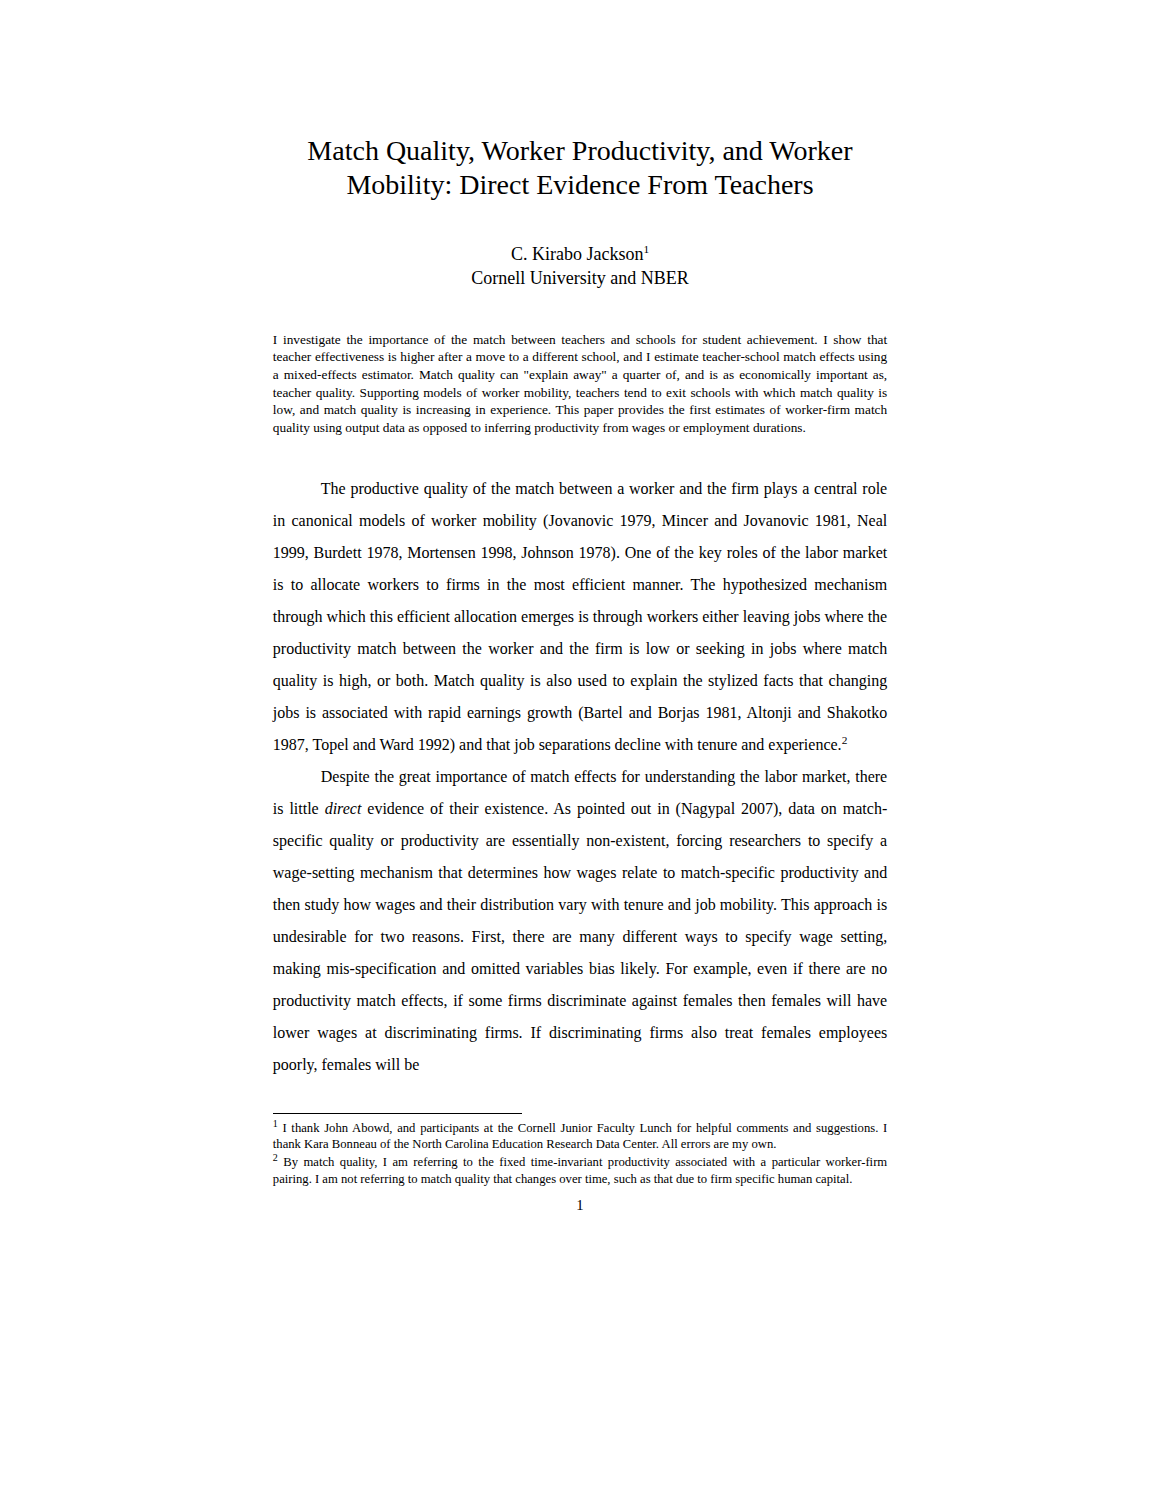Match Quality, Worker Productivity, and Worker
Mobility: Direct Evidence From Teachers
C. Kirabo Jackson1
Cornell University and NBER
I investigate the importance of the match between teachers and schools for student achievement. I show that teacher effectiveness is higher after a move to a different school, and I estimate teacher-school match effects using a mixed-effects estimator. Match quality can "explain away" a quarter of, and is as economically important as, teacher quality. Supporting models of worker mobility, teachers tend to exit schools with which match quality is low, and match quality is increasing in experience. This paper provides the first estimates of worker-firm match quality using output data as opposed to inferring productivity from wages or employment durations.
The productive quality of the match between a worker and the firm plays a central role in canonical models of worker mobility (Jovanovic 1979, Mincer and Jovanovic 1981, Neal 1999, Burdett 1978, Mortensen 1998, Johnson 1978). One of the key roles of the labor market is to allocate workers to firms in the most efficient manner. The hypothesized mechanism through which this efficient allocation emerges is through workers either leaving jobs where the productivity match between the worker and the firm is low or seeking in jobs where match quality is high, or both. Match quality is also used to explain the stylized facts that changing jobs is associated with rapid earnings growth (Bartel and Borjas 1981, Altonji and Shakotko 1987, Topel and Ward 1992) and that job separations decline with tenure and experience.2
Despite the great importance of match effects for understanding the labor market, there is little direct evidence of their existence. As pointed out in (Nagypal 2007), data on match-specific quality or productivity are essentially non-existent, forcing researchers to specify a wage-setting mechanism that determines how wages relate to match-specific productivity and then study how wages and their distribution vary with tenure and job mobility. This approach is undesirable for two reasons. First, there are many different ways to specify wage setting, making mis-specification and omitted variables bias likely. For example, even if there are no productivity match effects, if some firms discriminate against females then females will have lower wages at discriminating firms. If discriminating firms also treat females employees poorly, females will be
1 I thank John Abowd, and participants at the Cornell Junior Faculty Lunch for helpful comments and suggestions. I thank Kara Bonneau of the North Carolina Education Research Data Center. All errors are my own.
2 By match quality, I am referring to the fixed time-invariant productivity associated with a particular worker-firm pairing. I am not referring to match quality that changes over time, such as that due to firm specific human capital.
1